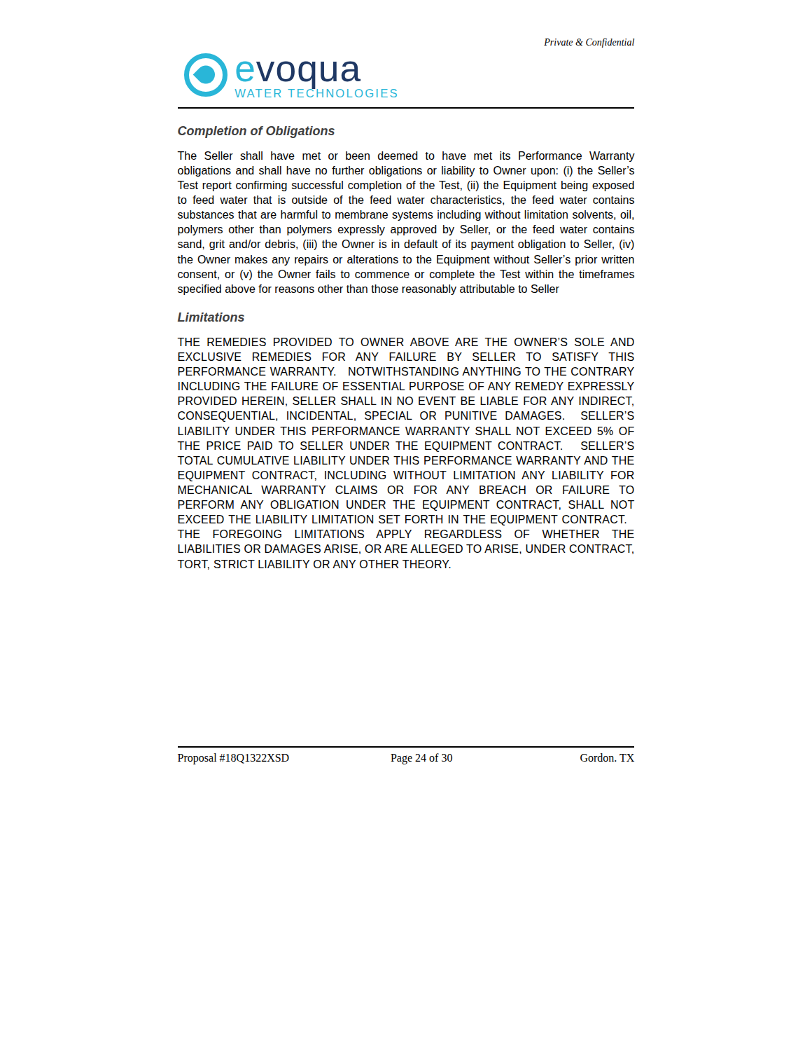Private & Confidential
evoqua
WATER TECHNOLOGIES
Completion of Obligations
The Seller shall have met or been deemed to have met its Performance Warranty obligations and shall have no further obligations or liability to Owner upon: (i) the Seller’s Test report confirming successful completion of the Test, (ii) the Equipment being exposed to feed water that is outside of the feed water characteristics, the feed water contains substances that are harmful to membrane systems including without limitation solvents, oil, polymers other than polymers expressly approved by Seller, or the feed water contains sand, grit and/or debris, (iii) the Owner is in default of its payment obligation to Seller, (iv) the Owner makes any repairs or alterations to the Equipment without Seller’s prior written consent, or (v) the Owner fails to commence or complete the Test within the timeframes specified above for reasons other than those reasonably attributable to Seller
Limitations
THE REMEDIES PROVIDED TO OWNER ABOVE ARE THE OWNER’S SOLE AND EXCLUSIVE REMEDIES FOR ANY FAILURE BY SELLER TO SATISFY THIS PERFORMANCE WARRANTY. NOTWITHSTANDING ANYTHING TO THE CONTRARY INCLUDING THE FAILURE OF ESSENTIAL PURPOSE OF ANY REMEDY EXPRESSLY PROVIDED HEREIN, SELLER SHALL IN NO EVENT BE LIABLE FOR ANY INDIRECT, CONSEQUENTIAL, INCIDENTAL, SPECIAL OR PUNITIVE DAMAGES. SELLER’S LIABILITY UNDER THIS PERFORMANCE WARRANTY SHALL NOT EXCEED 5% OF THE PRICE PAID TO SELLER UNDER THE EQUIPMENT CONTRACT. SELLER’S TOTAL CUMULATIVE LIABILITY UNDER THIS PERFORMANCE WARRANTY AND THE EQUIPMENT CONTRACT, INCLUDING WITHOUT LIMITATION ANY LIABILITY FOR MECHANICAL WARRANTY CLAIMS OR FOR ANY BREACH OR FAILURE TO PERFORM ANY OBLIGATION UNDER THE EQUIPMENT CONTRACT, SHALL NOT EXCEED THE LIABILITY LIMITATION SET FORTH IN THE EQUIPMENT CONTRACT. THE FOREGOING LIMITATIONS APPLY REGARDLESS OF WHETHER THE LIABILITIES OR DAMAGES ARISE, OR ARE ALLEGED TO ARISE, UNDER CONTRACT, TORT, STRICT LIABILITY OR ANY OTHER THEORY.
Proposal #18Q1322XSD
Page 24 of 30
Gordon. TX